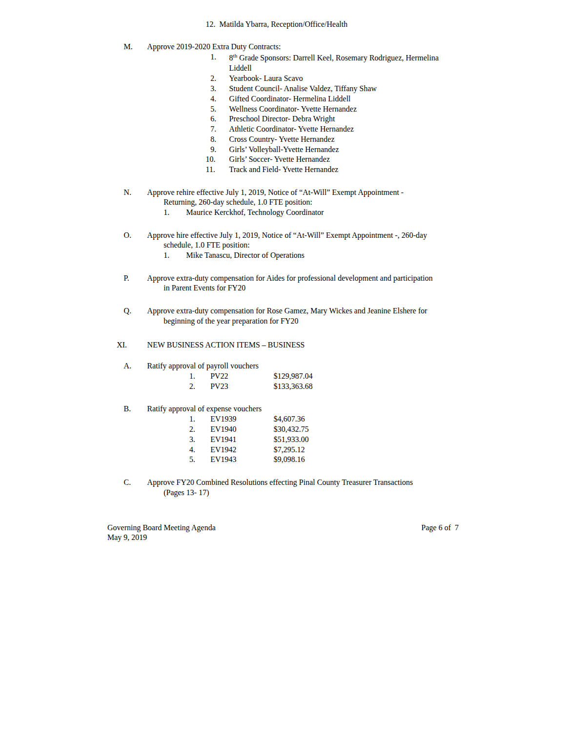12. Matilda Ybarra, Reception/Office/Health
M. Approve 2019-2020 Extra Duty Contracts:
1. 8th Grade Sponsors: Darrell Keel, Rosemary Rodriguez, Hermelina Liddell
2. Yearbook- Laura Scavo
3. Student Council- Analise Valdez, Tiffany Shaw
4. Gifted Coordinator- Hermelina Liddell
5. Wellness Coordinator- Yvette Hernandez
6. Preschool Director- Debra Wright
7. Athletic Coordinator- Yvette Hernandez
8. Cross Country- Yvette Hernandez
9. Girls’ Volleyball-Yvette Hernandez
10. Girls’ Soccer- Yvette Hernandez
11. Track and Field- Yvette Hernandez
N. Approve rehire effective July 1, 2019, Notice of “At-Will” Exempt Appointment - Returning, 260-day schedule, 1.0 FTE position:
1. Maurice Kerckhof, Technology Coordinator
O. Approve hire effective July 1, 2019, Notice of “At-Will” Exempt Appointment -, 260-day schedule, 1.0 FTE position:
1. Mike Tanascu, Director of Operations
P. Approve extra-duty compensation for Aides for professional development and participation in Parent Events for FY20
Q. Approve extra-duty compensation for Rose Gamez, Mary Wickes and Jeanine Elshere for beginning of the year preparation for FY20
XI. NEW BUSINESS ACTION ITEMS – BUSINESS
A. Ratify approval of payroll vouchers
1. PV22$129,987.04
2. PV23$133,363.68
B. Ratify approval of expense vouchers
1. EV1939$4,607.36
2. EV1940$30,432.75
3. EV1941$51,933.00
4. EV1942$7,295.12
5. EV1943$9,098.16
C. Approve FY20 Combined Resolutions effecting Pinal County Treasurer Transactions (Pages 13- 17)
Governing Board Meeting Agenda
May 9, 2019
Page 6 of 7